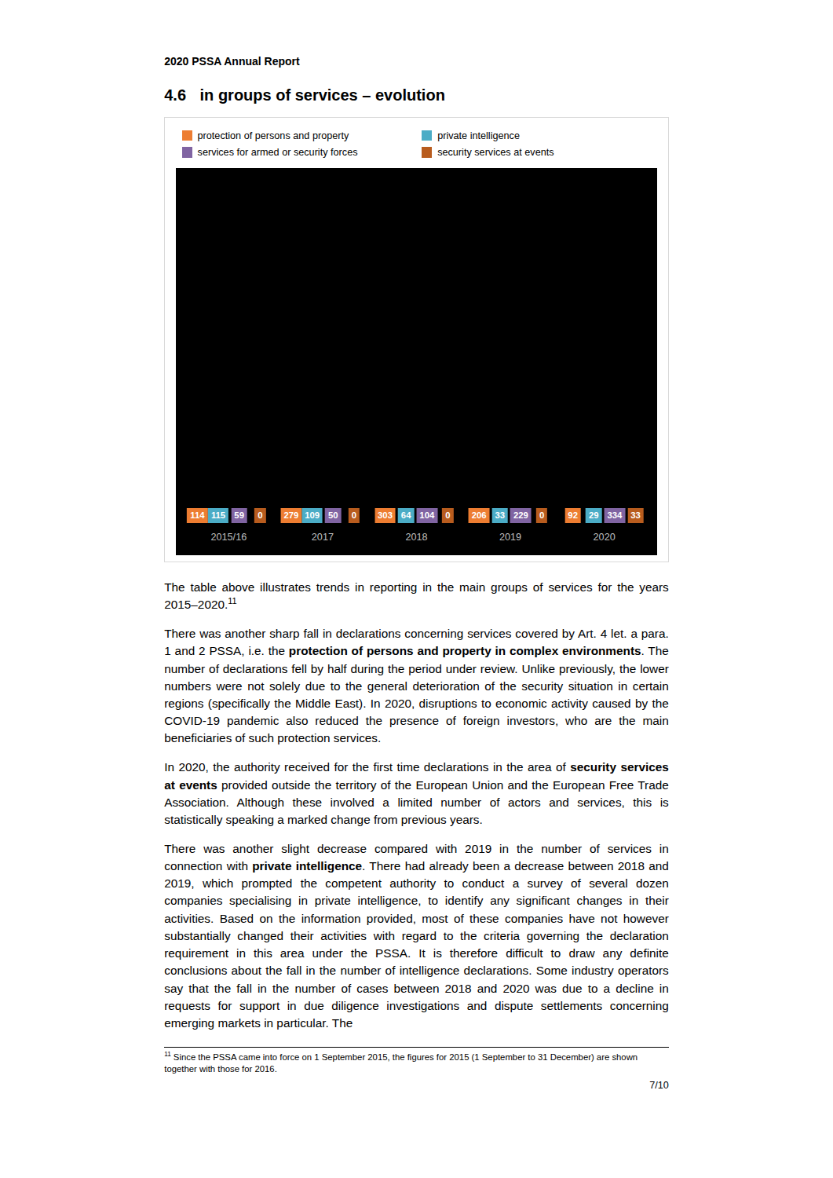2020 PSSA Annual Report
4.6in groups of services – evolution
protection of persons and property
private intelligence
services for armed or security forces
security services at events
114
115
59
0
279
109
50
0
303
64
104
0
206
33
229
0
92
29
334
33
2015/16
2017
2018
2019
2020
The table above illustrates trends in reporting in the main groups of services for the years 2015–2020.11
There was another sharp fall in declarations concerning services covered by Art. 4 let. a para. 1 and 2 PSSA, i.e. the protection of persons and property in complex environments. The number of declarations fell by half during the period under review. Unlike previously, the lower numbers were not solely due to the general deterioration of the security situation in certain regions (specifically the Middle East). In 2020, disruptions to economic activity caused by the COVID-19 pandemic also reduced the presence of foreign investors, who are the main beneficiaries of such protection services.
In 2020, the authority received for the first time declarations in the area of security services at events provided outside the territory of the European Union and the European Free Trade Association. Although these involved a limited number of actors and services, this is statistically speaking a marked change from previous years.
There was another slight decrease compared with 2019 in the number of services in connection with private intelligence. There had already been a decrease between 2018 and 2019, which prompted the competent authority to conduct a survey of several dozen companies specialising in private intelligence, to identify any significant changes in their activities. Based on the information provided, most of these companies have not however substantially changed their activities with regard to the criteria governing the declaration requirement in this area under the PSSA. It is therefore difficult to draw any definite conclusions about the fall in the number of intelligence declarations. Some industry operators say that the fall in the number of cases between 2018 and 2020 was due to a decline in requests for support in due diligence investigations and dispute settlements concerning emerging markets in particular. The
11 Since the PSSA came into force on 1 September 2015, the figures for 2015 (1 September to 31 December) are shown together with those for 2016.
7/10